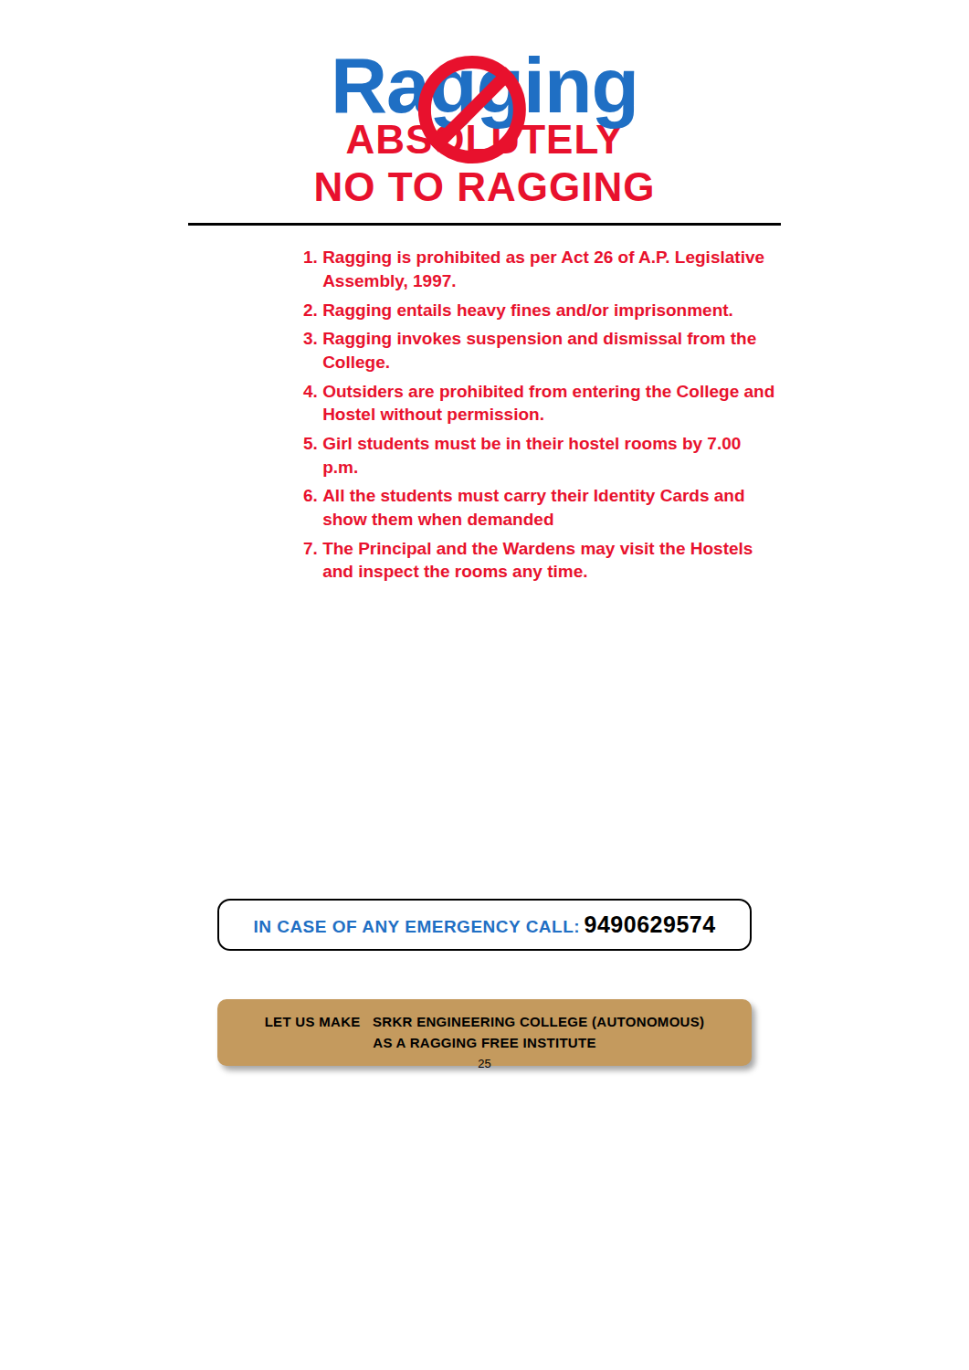Ragging
ABSOLUTELY
NO TO RAGGING
Ragging is prohibited as per Act 26 of A.P. Legislative Assembly, 1997.
Ragging entails heavy fines and/or imprisonment.
Ragging invokes suspension and dismissal from the College.
Outsiders are prohibited from entering the College and Hostel without permission.
Girl students must be in their hostel rooms by 7.00 p.m.
All the students must carry their Identity Cards and show them when demanded
The Principal and the Wardens may visit the Hostels and inspect the rooms any time.
IN CASE OF ANY EMERGENCY CALL: 9490629574
LET US MAKE SRKR ENGINEERING COLLEGE (AUTONOMOUS)
AS A RAGGING FREE INSTITUTE
25